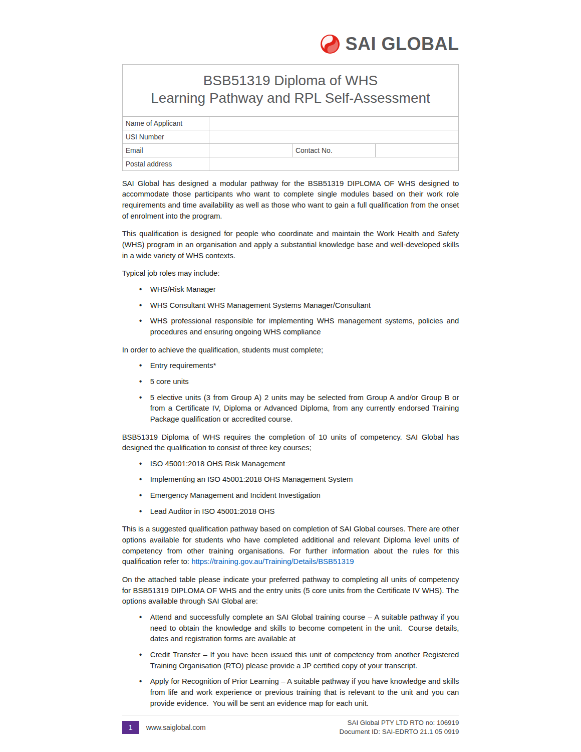SAI GLOBAL
BSB51319 Diploma of WHS
Learning Pathway and RPL Self-Assessment
| Name of Applicant | |
| USI Number | |
| Email | | Contact No. | |
| Postal address | |
SAI Global has designed a modular pathway for the BSB51319 DIPLOMA OF WHS designed to accommodate those participants who want to complete single modules based on their work role requirements and time availability as well as those who want to gain a full qualification from the onset of enrolment into the program.
This qualification is designed for people who coordinate and maintain the Work Health and Safety (WHS) program in an organisation and apply a substantial knowledge base and well-developed skills in a wide variety of WHS contexts.
Typical job roles may include:
WHS/Risk Manager
WHS Consultant WHS Management Systems Manager/Consultant
WHS professional responsible for implementing WHS management systems, policies and procedures and ensuring ongoing WHS compliance
In order to achieve the qualification, students must complete;
Entry requirements*
5 core units
5 elective units (3 from Group A) 2 units may be selected from Group A and/or Group B or from a Certificate IV, Diploma or Advanced Diploma, from any currently endorsed Training Package qualification or accredited course.
BSB51319 Diploma of WHS requires the completion of 10 units of competency. SAI Global has designed the qualification to consist of three key courses;
ISO 45001:2018 OHS Risk Management
Implementing an ISO 45001:2018 OHS Management System
Emergency Management and Incident Investigation
Lead Auditor in ISO 45001:2018 OHS
This is a suggested qualification pathway based on completion of SAI Global courses. There are other options available for students who have completed additional and relevant Diploma level units of competency from other training organisations. For further information about the rules for this qualification refer to: https://training.gov.au/Training/Details/BSB51319
On the attached table please indicate your preferred pathway to completing all units of competency for BSB51319 DIPLOMA OF WHS and the entry units (5 core units from the Certificate IV WHS). The options available through SAI Global are:
Attend and successfully complete an SAI Global training course – A suitable pathway if you need to obtain the knowledge and skills to become competent in the unit. Course details, dates and registration forms are available at
Credit Transfer – If you have been issued this unit of competency from another Registered Training Organisation (RTO) please provide a JP certified copy of your transcript.
Apply for Recognition of Prior Learning – A suitable pathway if you have knowledge and skills from life and work experience or previous training that is relevant to the unit and you can provide evidence. You will be sent an evidence map for each unit.
1
www.saiglobal.com
SAI Global PTY LTD RTO no: 106919
Document ID: SAI-EDRTO 21.1 05 0919